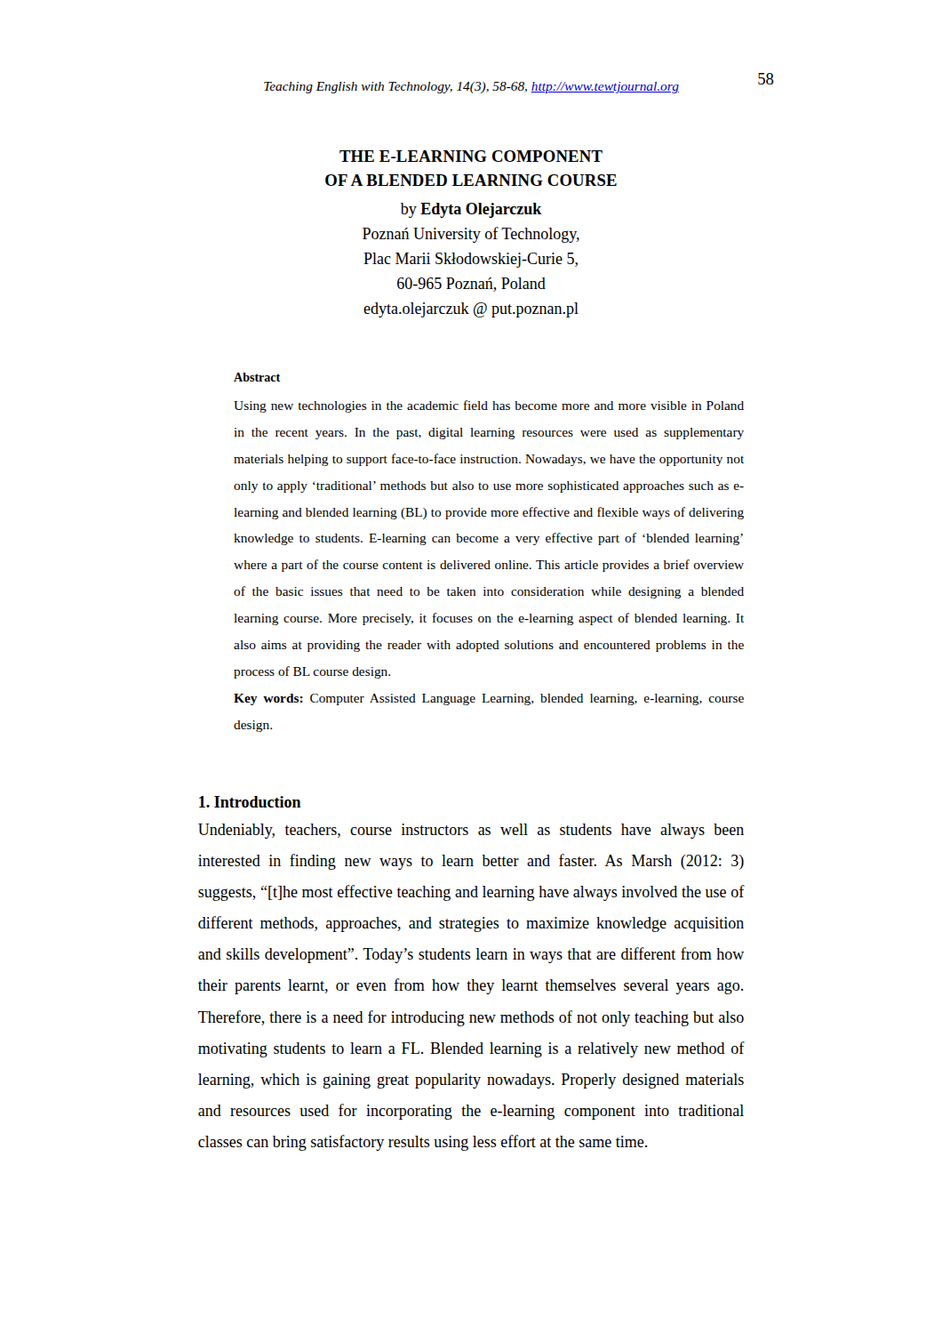Teaching English with Technology, 14(3), 58-68, http://www.tewtjournal.org 58
THE E-LEARNING COMPONENT
OF A BLENDED LEARNING COURSE
by Edyta Olejarczuk
Poznań University of Technology,
Plac Marii Skłodowskiej-Curie 5,
60-965 Poznań, Poland
edyta.olejarczuk @ put.poznan.pl
Abstract
Using new technologies in the academic field has become more and more visible in Poland in the recent years. In the past, digital learning resources were used as supplementary materials helping to support face-to-face instruction. Nowadays, we have the opportunity not only to apply ‘traditional’ methods but also to use more sophisticated approaches such as e-learning and blended learning (BL) to provide more effective and flexible ways of delivering knowledge to students. E-learning can become a very effective part of ‘blended learning’ where a part of the course content is delivered online. This article provides a brief overview of the basic issues that need to be taken into consideration while designing a blended learning course. More precisely, it focuses on the e-learning aspect of blended learning. It also aims at providing the reader with adopted solutions and encountered problems in the process of BL course design.
Key words: Computer Assisted Language Learning, blended learning, e-learning, course design.
1. Introduction
Undeniably, teachers, course instructors as well as students have always been interested in finding new ways to learn better and faster. As Marsh (2012: 3) suggests, “[t]he most effective teaching and learning have always involved the use of different methods, approaches, and strategies to maximize knowledge acquisition and skills development”. Today’s students learn in ways that are different from how their parents learnt, or even from how they learnt themselves several years ago. Therefore, there is a need for introducing new methods of not only teaching but also motivating students to learn a FL. Blended learning is a relatively new method of learning, which is gaining great popularity nowadays. Properly designed materials and resources used for incorporating the e-learning component into traditional classes can bring satisfactory results using less effort at the same time.